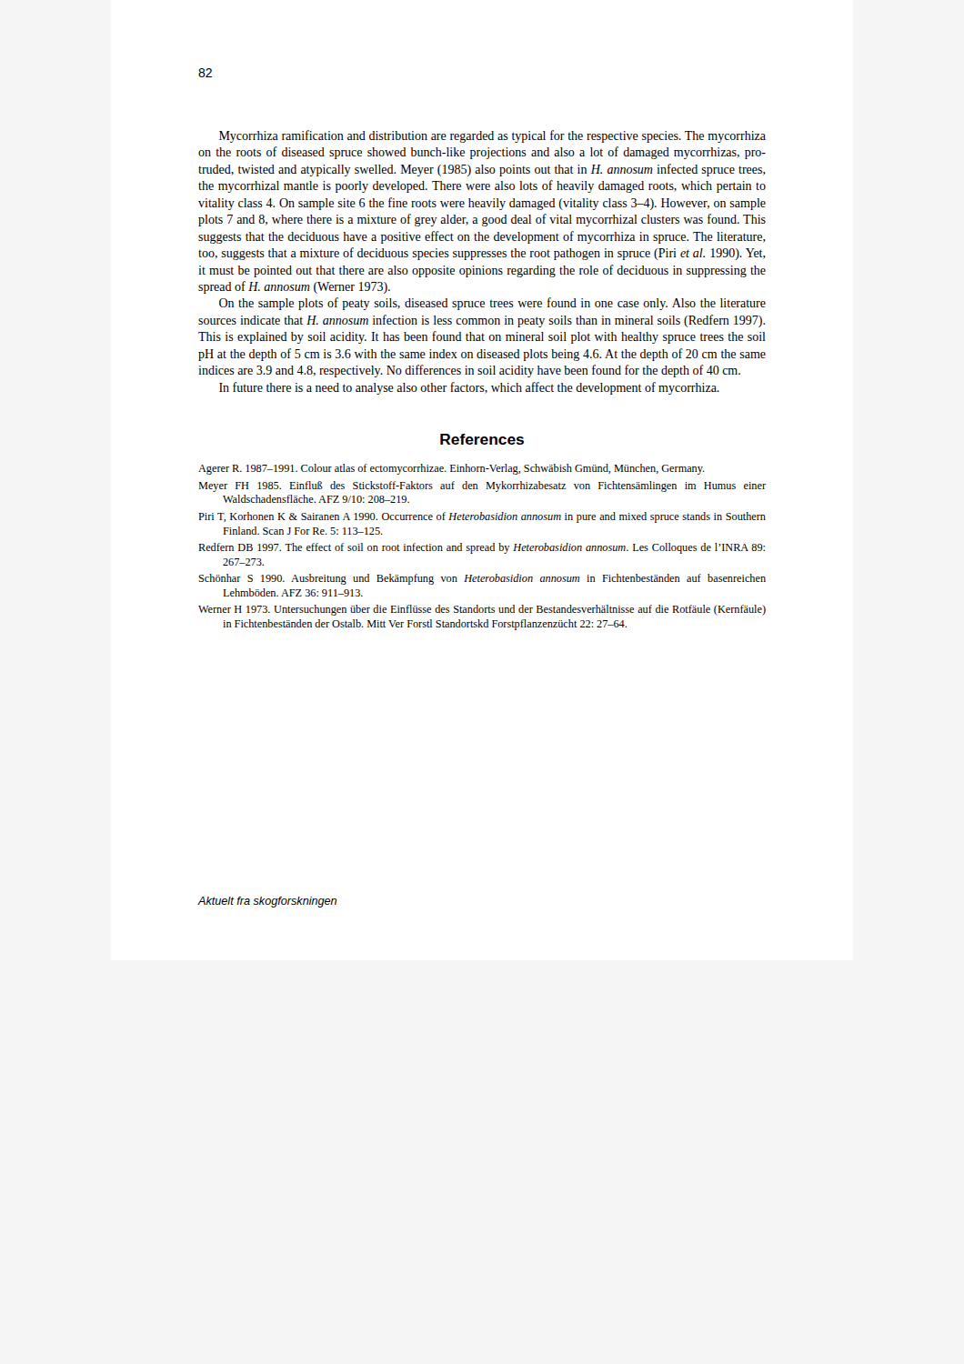82
Mycorrhiza ramification and distribution are regarded as typical for the respective species. The mycorrhiza on the roots of diseased spruce showed bunch-like projections and also a lot of damaged mycorrhizas, protruded, twisted and atypically swelled. Meyer (1985) also points out that in H. annosum infected spruce trees, the mycorrhizal mantle is poorly developed. There were also lots of heavily damaged roots, which pertain to vitality class 4. On sample site 6 the fine roots were heavily damaged (vitality class 3–4). However, on sample plots 7 and 8, where there is a mixture of grey alder, a good deal of vital mycorrhizal clusters was found. This suggests that the deciduous have a positive effect on the development of mycorrhiza in spruce. The literature, too, suggests that a mixture of deciduous species suppresses the root pathogen in spruce (Piri et al. 1990). Yet, it must be pointed out that there are also opposite opinions regarding the role of deciduous in suppressing the spread of H. annosum (Werner 1973).
On the sample plots of peaty soils, diseased spruce trees were found in one case only. Also the literature sources indicate that H. annosum infection is less common in peaty soils than in mineral soils (Redfern 1997). This is explained by soil acidity. It has been found that on mineral soil plot with healthy spruce trees the soil pH at the depth of 5 cm is 3.6 with the same index on diseased plots being 4.6. At the depth of 20 cm the same indices are 3.9 and 4.8, respectively. No differences in soil acidity have been found for the depth of 40 cm.
In future there is a need to analyse also other factors, which affect the development of mycorrhiza.
References
Agerer R. 1987–1991. Colour atlas of ectomycorrhizae. Einhorn-Verlag, Schwäbish Gmünd, München, Germany.
Meyer FH 1985. Einfluß des Stickstoff-Faktors auf den Mykorrhizabesatz von Fichtensämlingen im Humus einer Waldschadensfläche. AFZ 9/10: 208–219.
Piri T, Korhonen K & Sairanen A 1990. Occurrence of Heterobasidion annosum in pure and mixed spruce stands in Southern Finland. Scan J For Re. 5: 113–125.
Redfern DB 1997. The effect of soil on root infection and spread by Heterobasidion annosum. Les Colloques de l’INRA 89: 267–273.
Schönhar S 1990. Ausbreitung und Bekämpfung von Heterobasidion annosum in Fichtenbeständen auf basenreichen Lehmböden. AFZ 36: 911–913.
Werner H 1973. Untersuchungen über die Einflüsse des Standorts und der Bestandesverhältnisse auf die Rotfäule (Kernfäule) in Fichtenbeständen der Ostalb. Mitt Ver Forstl Standortskd Forstpflanzenzücht 22: 27–64.
Aktuelt fra skogforskningen